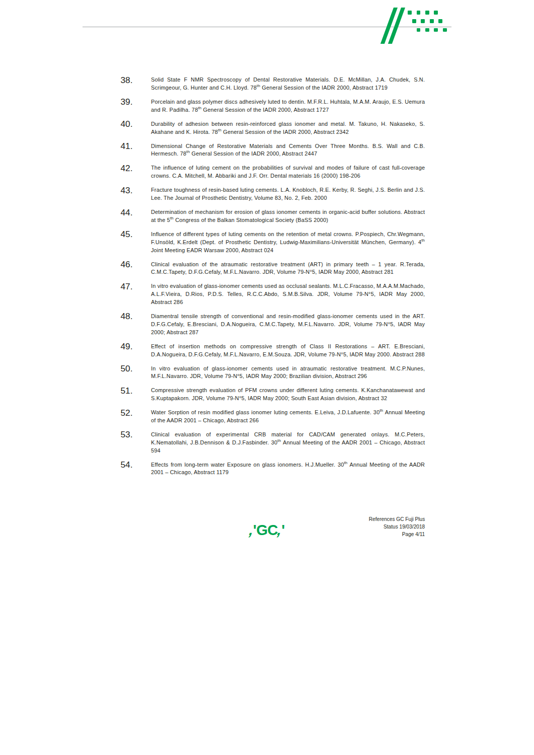Solid State F NMR Spectroscopy of Dental Restorative Materials. D.E. McMillan, J.A. Chudek, S.N. Scrimgeour, G. Hunter and C.H. Lloyd. 78th General Session of the IADR 2000, Abstract 1719
Porcelain and glass polymer discs adhesively luted to dentin. M.F.R.L. Huhtala, M.A.M. Araujo, E.S. Uemura and R. Padilha. 78th General Session of the IADR 2000, Abstract 1727
Durability of adhesion between resin-reinforced glass ionomer and metal. M. Takuno, H. Nakaseko, S. Akahane and K. Hirota. 78th General Session of the IADR 2000, Abstract 2342
Dimensional Change of Restorative Materials and Cements Over Three Months. B.S. Wall and C.B. Hermesch. 78th General Session of the IADR 2000, Abstract 2447
The influence of luting cement on the probabilities of survival and modes of failure of cast full-coverage crowns. C.A. Mitchell, M. Abbariki and J.F. Orr. Dental materials 16 (2000) 198-206
Fracture toughness of resin-based luting cements. L.A. Knobloch, R.E. Kerby, R. Seghi, J.S. Berlin and J.S. Lee. The Journal of Prosthetic Dentistry, Volume 83, No. 2, Feb. 2000
Determination of mechanism for erosion of glass ionomer cements in organic-acid buffer solutions. Abstract at the 5th Congress of the Balkan Stomatological Society (BaSS 2000)
Influence of different types of luting cements on the retention of metal crowns. P.Pospiech, Chr.Wegmann, F.Unsöld, K.Erdelt (Dept. of Prosthetic Dentistry, Ludwig-Maximilians-Universität München, Germany). 4th Joint Meeting EADR Warsaw 2000, Abstract 024
Clinical evaluation of the atraumatic restorative treatment (ART) in primary teeth – 1 year. R.Terada, C.M.C.Tapety, D.F.G.Cefaly, M.F.L.Navarro. JDR, Volume 79-N°5, IADR May 2000, Abstract 281
In vitro evaluation of glass-ionomer cements used as occlusal sealants. M.L.C.Fracasso, M.A.A.M.Machado, A.L.F.Vieira, D.Rios, P.D.S. Telles, R.C.C.Abdo, S.M.B.Silva. JDR, Volume 79-N°5, IADR May 2000, Abstract 286
Diamentral tensile strength of conventional and resin-modified glass-ionomer cements used in the ART. D.F.G.Cefaly, E.Bresciani, D.A.Nogueira, C.M.C.Tapety, M.F.L.Navarro. JDR, Volume 79-N°5, IADR May 2000; Abstract 287
Effect of insertion methods on compressive strength of Class II Restorations – ART. E.Bresciani, D.A.Nogueira, D.F.G.Cefaly, M.F.L.Navarro, E.M.Souza. JDR, Volume 79-N°5, IADR May 2000. Abstract 288
In vitro evaluation of glass-ionomer cements used in atraumatic restorative treatment. M.C.P.Nunes, M.F.L.Navarro. JDR, Volume 79-N°5, IADR May 2000; Brazilian division, Abstract 296
Compressive strength evaluation of PFM crowns under different luting cements. K.Kanchanatawewat and S.Kuptapakorn. JDR, Volume 79-N°5, IADR May 2000; South East Asian division, Abstract 32
Water Sorption of resin modified glass ionomer luting cements. E.Leiva, J.D.Lafuente. 30th Annual Meeting of the AADR 2001 – Chicago, Abstract 266
Clinical evaluation of experimental CRB material for CAD/CAM generated onlays. M.C.Peters, K.Nematollahi, J.B.Dennison & D.J.Fasbinder. 30th Annual Meeting of the AADR 2001 – Chicago, Abstract 594
Effects from long-term water Exposure on glass ionomers. H.J.Mueller. 30th Annual Meeting of the AADR 2001 – Chicago, Abstract 1179
,'GC,'
References GC Fuji Plus
Status 19/03/2018
Page 4/11